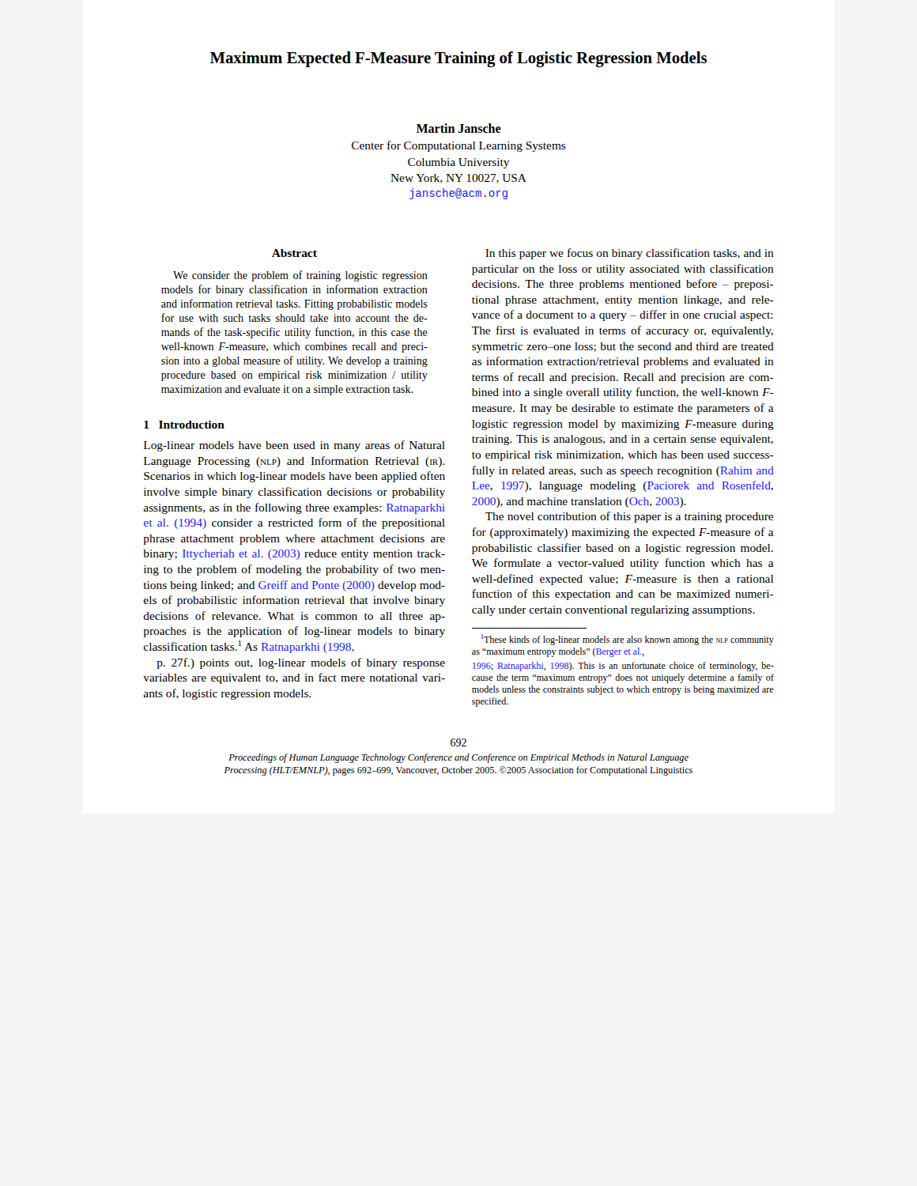Maximum Expected F-Measure Training of Logistic Regression Models
Martin Jansche
Center for Computational Learning Systems
Columbia University
New York, NY 10027, USA
jansche@acm.org
Abstract
We consider the problem of training logistic regression models for binary classification in information extraction and information retrieval tasks. Fitting probabilistic models for use with such tasks should take into account the demands of the task-specific utility function, in this case the well-known F-measure, which combines recall and precision into a global measure of utility. We develop a training procedure based on empirical risk minimization / utility maximization and evaluate it on a simple extraction task.
1 Introduction
Log-linear models have been used in many areas of Natural Language Processing (nlp) and Information Retrieval (ir). Scenarios in which log-linear models have been applied often involve simple binary classification decisions or probability assignments, as in the following three examples: Ratnaparkhi et al. (1994) consider a restricted form of the prepositional phrase attachment problem where attachment decisions are binary; Ittycheriah et al. (2003) reduce entity mention tracking to the problem of modeling the probability of two mentions being linked; and Greiff and Ponte (2000) develop models of probabilistic information retrieval that involve binary decisions of relevance. What is common to all three approaches is the application of log-linear models to binary classification tasks.1 As Ratnaparkhi (1998,
p. 27f.) points out, log-linear models of binary response variables are equivalent to, and in fact mere notational variants of, logistic regression models.
In this paper we focus on binary classification tasks, and in particular on the loss or utility associated with classification decisions. The three problems mentioned before – prepositional phrase attachment, entity mention linkage, and relevance of a document to a query – differ in one crucial aspect: The first is evaluated in terms of accuracy or, equivalently, symmetric zero–one loss; but the second and third are treated as information extraction/retrieval problems and evaluated in terms of recall and precision. Recall and precision are combined into a single overall utility function, the well-known F-measure. It may be desirable to estimate the parameters of a logistic regression model by maximizing F-measure during training. This is analogous, and in a certain sense equivalent, to empirical risk minimization, which has been used successfully in related areas, such as speech recognition (Rahim and Lee, 1997), language modeling (Paciorek and Rosenfeld, 2000), and machine translation (Och, 2003).
The novel contribution of this paper is a training procedure for (approximately) maximizing the expected F-measure of a probabilistic classifier based on a logistic regression model. We formulate a vector-valued utility function which has a well-defined expected value; F-measure is then a rational function of this expectation and can be maximized numerically under certain conventional regularizing assumptions.
1These kinds of log-linear models are also known among the nlp community as “maximum entropy models” (Berger et al.,
1996; Ratnaparkhi, 1998). This is an unfortunate choice of terminology, because the term “maximum entropy” does not uniquely determine a family of models unless the constraints subject to which entropy is being maximized are specified.
692
Proceedings of Human Language Technology Conference and Conference on Empirical Methods in Natural Language
Processing (HLT/EMNLP), pages 692–699, Vancouver, October 2005. ©2005 Association for Computational Linguistics